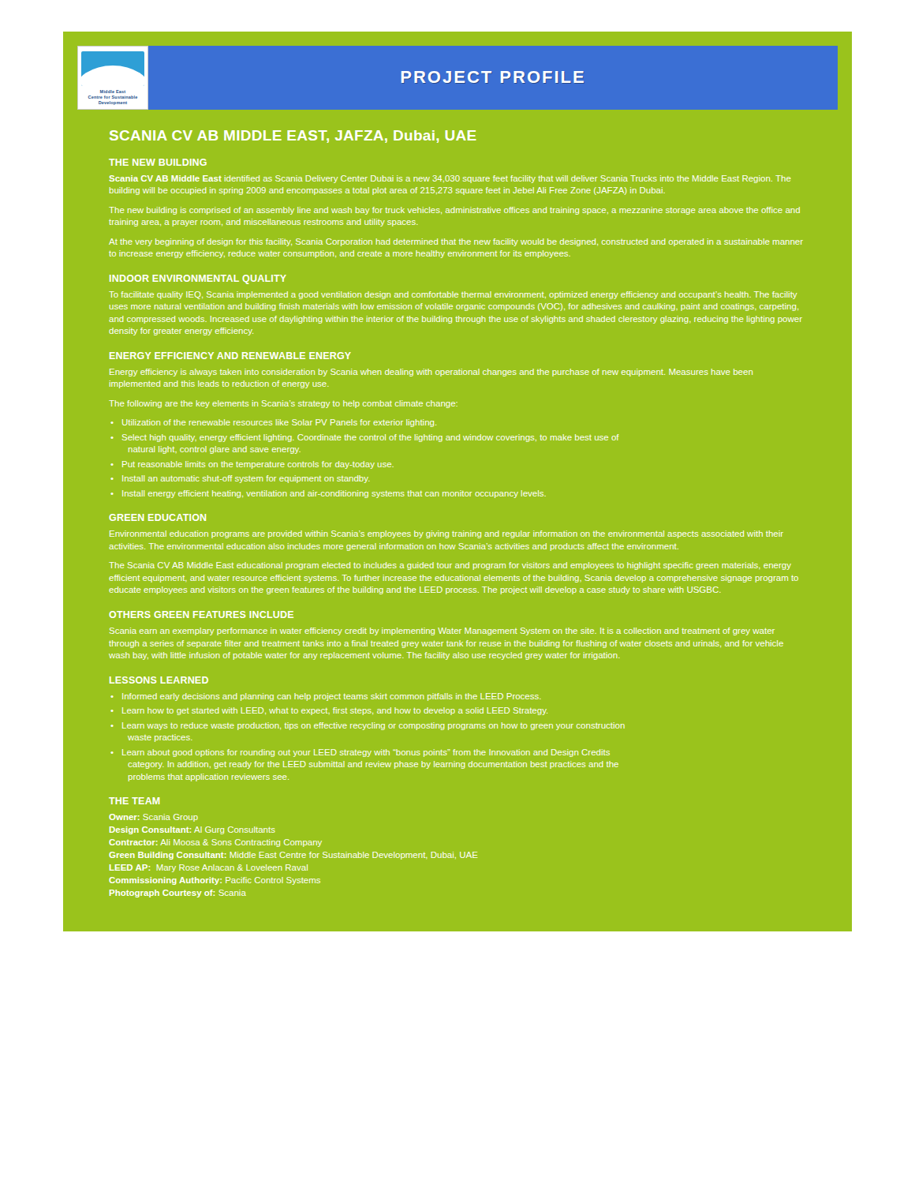Middle East
Centre for Sustainable
Development
PROJECT PROFILE
SCANIA CV AB MIDDLE EAST, JAFZA, Dubai, UAE
THE NEW BUILDING
Scania CV AB Middle East identified as Scania Delivery Center Dubai is a new 34,030 square feet facility that will deliver Scania Trucks into the Middle East Region. The building will be occupied in spring 2009 and encompasses a total plot area of 215,273 square feet in Jebel Ali Free Zone (JAFZA) in Dubai.
The new building is comprised of an assembly line and wash bay for truck vehicles, administrative offices and training space, a mezzanine storage area above the office and training area, a prayer room, and miscellaneous restrooms and utility spaces.
At the very beginning of design for this facility, Scania Corporation had determined that the new facility would be designed, constructed and operated in a sustainable manner to increase energy efficiency, reduce water consumption, and create a more healthy environment for its employees.
INDOOR ENVIRONMENTAL QUALITY
To facilitate quality IEQ, Scania implemented a good ventilation design and comfortable thermal environment, optimized energy efficiency and occupant’s health. The facility uses more natural ventilation and building finish materials with low emission of volatile organic compounds (VOC), for adhesives and caulking, paint and coatings, carpeting, and compressed woods. Increased use of daylighting within the interior of the building through the use of skylights and shaded clerestory glazing, reducing the lighting power density for greater energy efficiency.
ENERGY EFFICIENCY AND RENEWABLE ENERGY
Energy efficiency is always taken into consideration by Scania when dealing with operational changes and the purchase of new equipment. Measures have been implemented and this leads to reduction of energy use.
The following are the key elements in Scania’s strategy to help combat climate change:
Utilization of the renewable resources like Solar PV Panels for exterior lighting.
Select high quality, energy efficient lighting. Coordinate the control of the lighting and window coverings, to make best use ofnatural light, control glare and save energy.
Put reasonable limits on the temperature controls for day-today use.
Install an automatic shut-off system for equipment on standby.
Install energy efficient heating, ventilation and air-conditioning systems that can monitor occupancy levels.
GREEN EDUCATION
Environmental education programs are provided within Scania’s employees by giving training and regular information on the environmental aspects associated with their activities. The environmental education also includes more general information on how Scania’s activities and products affect the environment.
The Scania CV AB Middle East educational program elected to includes a guided tour and program for visitors and employees to highlight specific green materials, energy efficient equipment, and water resource efficient systems. To further increase the educational elements of the building, Scania develop a comprehensive signage program to educate employees and visitors on the green features of the building and the LEED process. The project will develop a case study to share with USGBC.
OTHERS GREEN FEATURES INCLUDE
Scania earn an exemplary performance in water efficiency credit by implementing Water Management System on the site. It is a collection and treatment of grey water through a series of separate filter and treatment tanks into a final treated grey water tank for reuse in the building for flushing of water closets and urinals, and for vehicle wash bay, with little infusion of potable water for any replacement volume. The facility also use recycled grey water for irrigation.
LESSONS LEARNED
Informed early decisions and planning can help project teams skirt common pitfalls in the LEED Process.
Learn how to get started with LEED, what to expect, first steps, and how to develop a solid LEED Strategy.
Learn ways to reduce waste production, tips on effective recycling or composting programs on how to green your constructionwaste practices.
Learn about good options for rounding out your LEED strategy with “bonus points” from the Innovation and Design Creditscategory. In addition, get ready for the LEED submittal and review phase by learning documentation best practices and the problems that application reviewers see.
THE TEAM
Owner: Scania Group
Design Consultant: Al Gurg Consultants
Contractor: Ali Moosa & Sons Contracting Company
Green Building Consultant: Middle East Centre for Sustainable Development, Dubai, UAE
LEED AP: Mary Rose Anlacan & Loveleen Raval
Commissioning Authority: Pacific Control Systems
Photograph Courtesy of: Scania